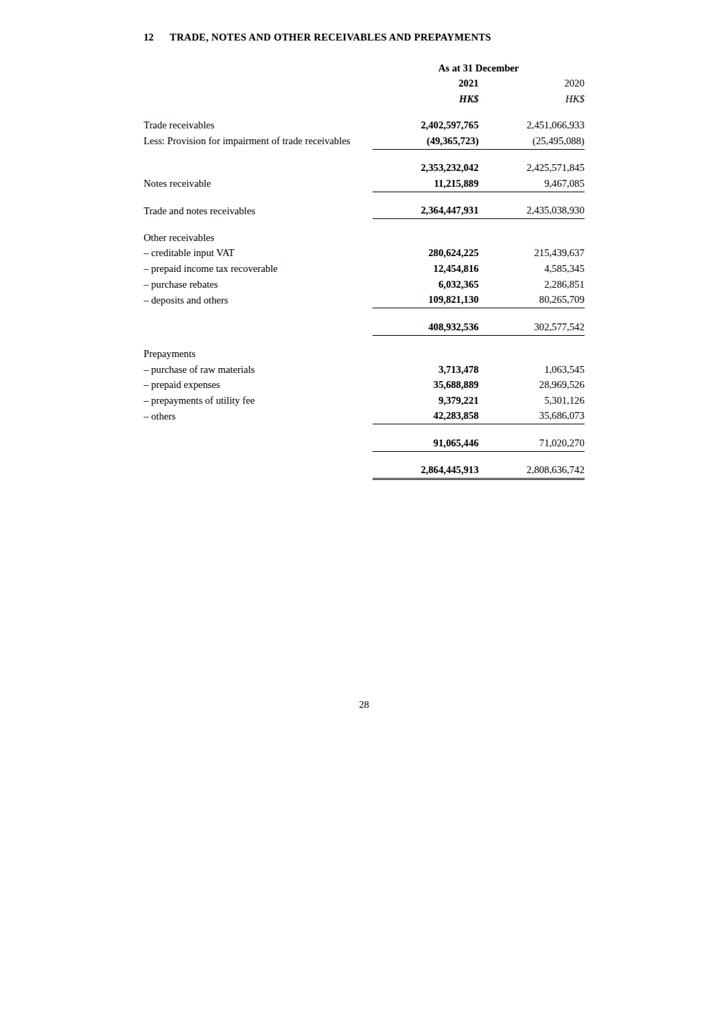12
TRADE, NOTES AND OTHER RECEIVABLES AND PREPAYMENTS
| | As at 31 December |
| | 2021 | 2020 |
| | HK$ | HK$ |
| Trade receivables | 2,402,597,765 | 2,451,066,933 |
| Less: Provision for impairment of trade receivables | (49,365,723) | (25,495,088) |
| | 2,353,232,042 | 2,425,571,845 |
| Notes receivable | 11,215,889 | 9,467,085 |
| Trade and notes receivables | 2,364,447,931 | 2,435,038,930 |
| Other receivables | | |
| – creditable input VAT | 280,624,225 | 215,439,637 |
| – prepaid income tax recoverable | 12,454,816 | 4,585,345 |
| – purchase rebates | 6,032,365 | 2,286,851 |
| – deposits and others | 109,821,130 | 80,265,709 |
| | 408,932,536 | 302,577,542 |
| Prepayments | | |
| – purchase of raw materials | 3,713,478 | 1,063,545 |
| – prepaid expenses | 35,688,889 | 28,969,526 |
| – prepayments of utility fee | 9,379,221 | 5,301,126 |
| – others | 42,283,858 | 35,686,073 |
| | 91,065,446 | 71,020,270 |
| | 2,864,445,913 | 2,808,636,742 |
28